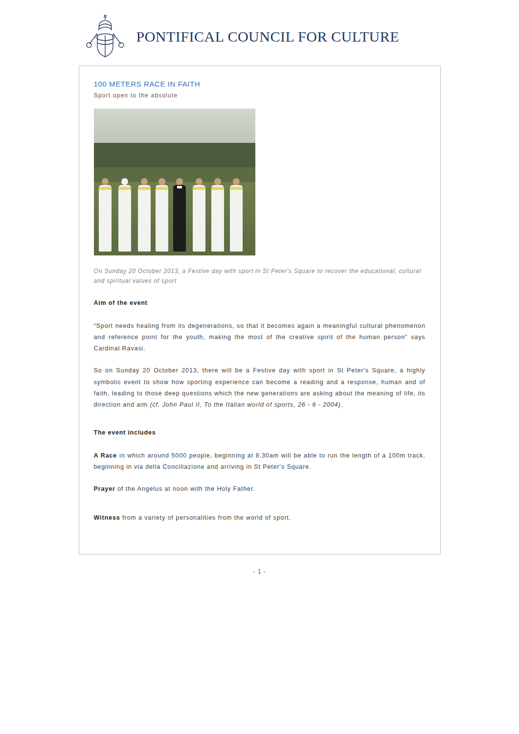PONTIFICAL COUNCIL FOR CULTURE
100 METERS RACE IN FAITH
Sport open to the absolute
On Sunday 20 October 2013, a Festive day with sport in St Peter's Square to recover the educational, cultural and spiritual values of sport
Aim of the event
“Sport needs healing from its degenerations, so that it becomes again a meaningful cultural phenomenon and reference point for the youth, making the most of the creative spirit of the human person” says Cardinal Ravasi.
So on Sunday 20 October 2013, there will be a Festive day with sport in St Peter's Square, a highly symbolic event to show how sporting experience can become a reading and a response, human and of faith, leading to those deep questions which the new generations are asking about the meaning of life, its direction and aim (cf. John Paul II, To the Italian world of sports, 26 - 6 - 2004).
The event includes
A Race in which around 5000 people, beginning at 8.30am will be able to run the length of a 100m track, beginning in via della Conciliazione and arriving in St Peter's Square.
Prayer of the Angelus at noon with the Holy Father.
Witness from a variety of personalities from the world of sport.
- 1 -